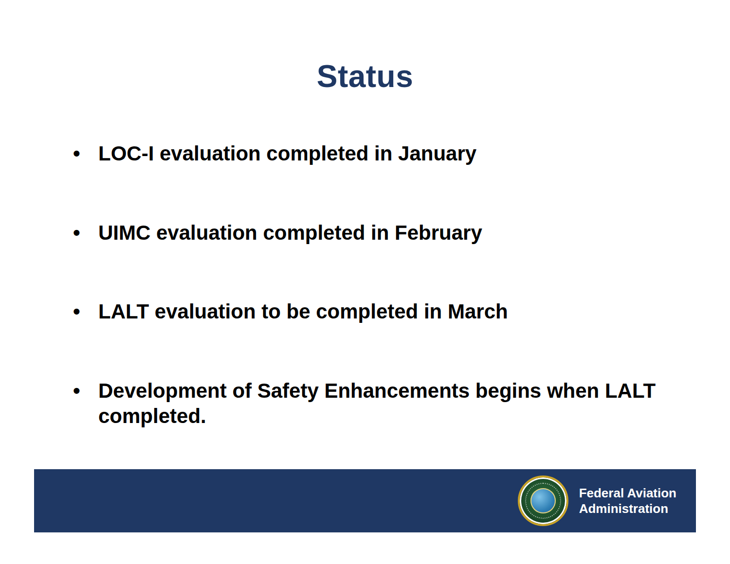Status
LOC-I evaluation completed in January
UIMC evaluation completed in February
LALT evaluation to be completed in March
Development of Safety Enhancements begins when LALT completed.
Federal Aviation
Administration